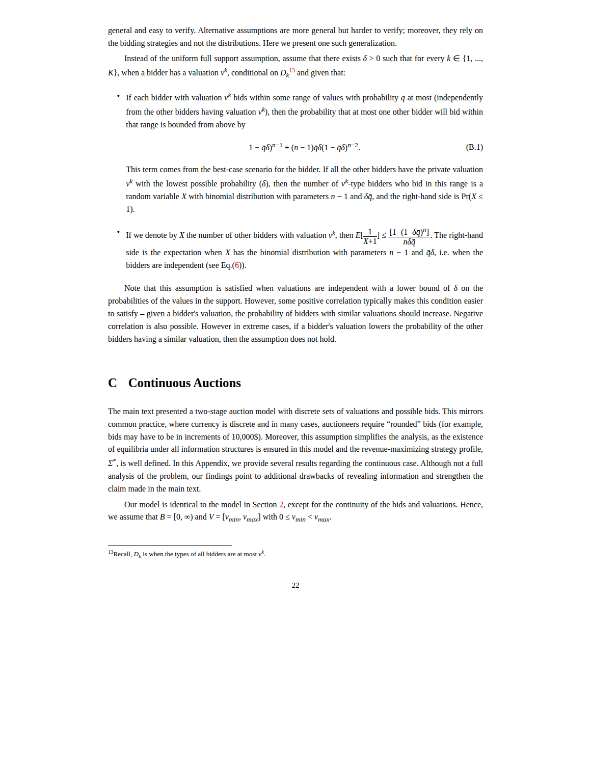general and easy to verify. Alternative assumptions are more general but harder to verify; moreover, they rely on the bidding strategies and not the distributions. Here we present one such generalization.
Instead of the uniform full support assumption, assume that there exists δ > 0 such that for every k ∈ {1, ..., K}, when a bidder has a valuation vk, conditional on Dk13 and given that:
If each bidder with valuation vk bids within some range of values with probability q̄ at most (independently from the other bidders having valuation vk), then the probability that at most one other bidder will bid within that range is bounded from above by
1 − q̄δ)n−1 + (n − 1)q̄δ(1 − q̄δ)n−2. (B.1)
This term comes from the best-case scenario for the bidder. If all the other bidders have the private valuation vk with the lowest possible probability (δ), then the number of vk-type bidders who bid in this range is a random variable X with binomial distribution with parameters n − 1 and δq̄, and the right-hand side is Pr(X ≤ 1).
If we denote by X the number of other bidders with valuation vk, then E[1 X+1] ≤ [1−(1−δq̄)n] nδq̄. The right-hand side is the expectation when X has the binomial distribution with parameters n − 1 and q̄δ, i.e. when the bidders are independent (see Eq.(6)).
Note that this assumption is satisfied when valuations are independent with a lower bound of δ on the probabilities of the values in the support. However, some positive correlation typically makes this condition easier to satisfy – given a bidder's valuation, the probability of bidders with similar valuations should increase. Negative correlation is also possible. However in extreme cases, if a bidder's valuation lowers the probability of the other bidders having a similar valuation, then the assumption does not hold.
CContinuous Auctions
The main text presented a two-stage auction model with discrete sets of valuations and possible bids. This mirrors common practice, where currency is discrete and in many cases, auctioneers require “rounded” bids (for example, bids may have to be in increments of 10,000$). Moreover, this assumption simplifies the analysis, as the existence of equilibria under all information structures is ensured in this model and the revenue-maximizing strategy profile, Σ*, is well defined. In this Appendix, we provide several results regarding the continuous case. Although not a full analysis of the problem, our findings point to additional drawbacks of revealing information and strengthen the claim made in the main text.
Our model is identical to the model in Section 2, except for the continuity of the bids and valuations. Hence, we assume that B = [0, ∞) and V = [vmin, vmax] with 0 ≤ vmin < vmax.
13Recall, Dk is when the types of all bidders are at most vk.
22